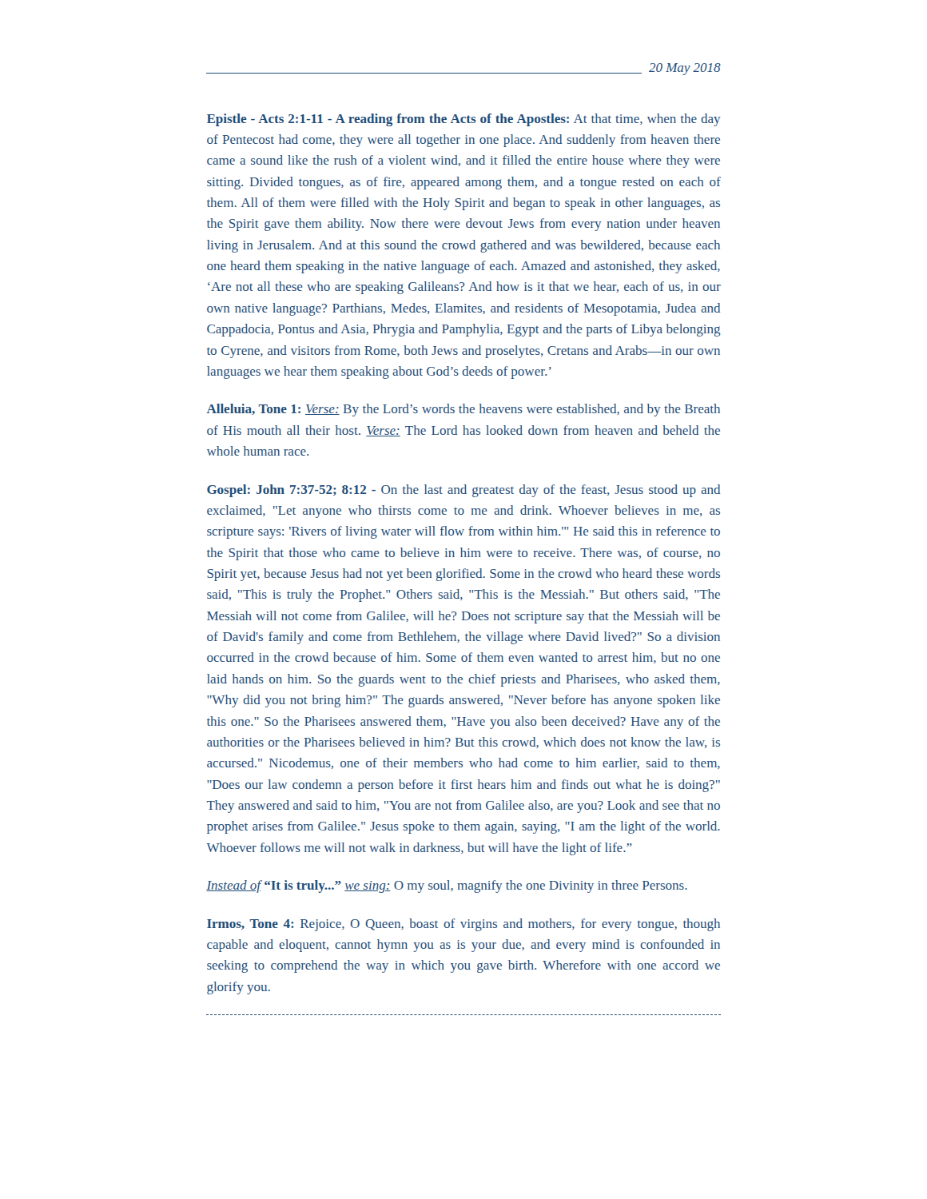20 May 2018
Epistle - Acts 2:1-11 - A reading from the Acts of the Apostles: At that time, when the day of Pentecost had come, they were all together in one place. And suddenly from heaven there came a sound like the rush of a violent wind, and it filled the entire house where they were sitting. Divided tongues, as of fire, appeared among them, and a tongue rested on each of them. All of them were filled with the Holy Spirit and began to speak in other languages, as the Spirit gave them ability. Now there were devout Jews from every nation under heaven living in Jerusalem. And at this sound the crowd gathered and was bewildered, because each one heard them speaking in the native language of each. Amazed and astonished, they asked, ‘Are not all these who are speaking Galileans? And how is it that we hear, each of us, in our own native language? Parthians, Medes, Elamites, and residents of Mesopotamia, Judea and Cappadocia, Pontus and Asia, Phrygia and Pamphylia, Egypt and the parts of Libya belonging to Cyrene, and visitors from Rome, both Jews and proselytes, Cretans and Arabs—in our own languages we hear them speaking about God’s deeds of power.’
Alleluia, Tone 1: Verse: By the Lord’s words the heavens were established, and by the Breath of His mouth all their host. Verse: The Lord has looked down from heaven and beheld the whole human race.
Gospel: John 7:37-52; 8:12 - On the last and greatest day of the feast, Jesus stood up and exclaimed, "Let anyone who thirsts come to me and drink. Whoever believes in me, as scripture says: 'Rivers of living water will flow from within him.'" He said this in reference to the Spirit that those who came to believe in him were to receive. There was, of course, no Spirit yet, because Jesus had not yet been glorified. Some in the crowd who heard these words said, "This is truly the Prophet." Others said, "This is the Messiah." But others said, "The Messiah will not come from Galilee, will he? Does not scripture say that the Messiah will be of David's family and come from Bethlehem, the village where David lived?" So a division occurred in the crowd because of him. Some of them even wanted to arrest him, but no one laid hands on him. So the guards went to the chief priests and Pharisees, who asked them, "Why did you not bring him?" The guards answered, "Never before has anyone spoken like this one." So the Pharisees answered them, "Have you also been deceived? Have any of the authorities or the Pharisees believed in him? But this crowd, which does not know the law, is accursed." Nicodemus, one of their members who had come to him earlier, said to them, "Does our law condemn a person before it first hears him and finds out what he is doing?" They answered and said to him, "You are not from Galilee also, are you? Look and see that no prophet arises from Galilee." Jesus spoke to them again, saying, "I am the light of the world. Whoever follows me will not walk in darkness, but will have the light of life.”
Instead of “It is truly...” we sing: O my soul, magnify the one Divinity in three Persons.
Irmos, Tone 4: Rejoice, O Queen, boast of virgins and mothers, for every tongue, though capable and eloquent, cannot hymn you as is your due, and every mind is confounded in seeking to comprehend the way in which you gave birth. Wherefore with one accord we glorify you.
=======================================================================================